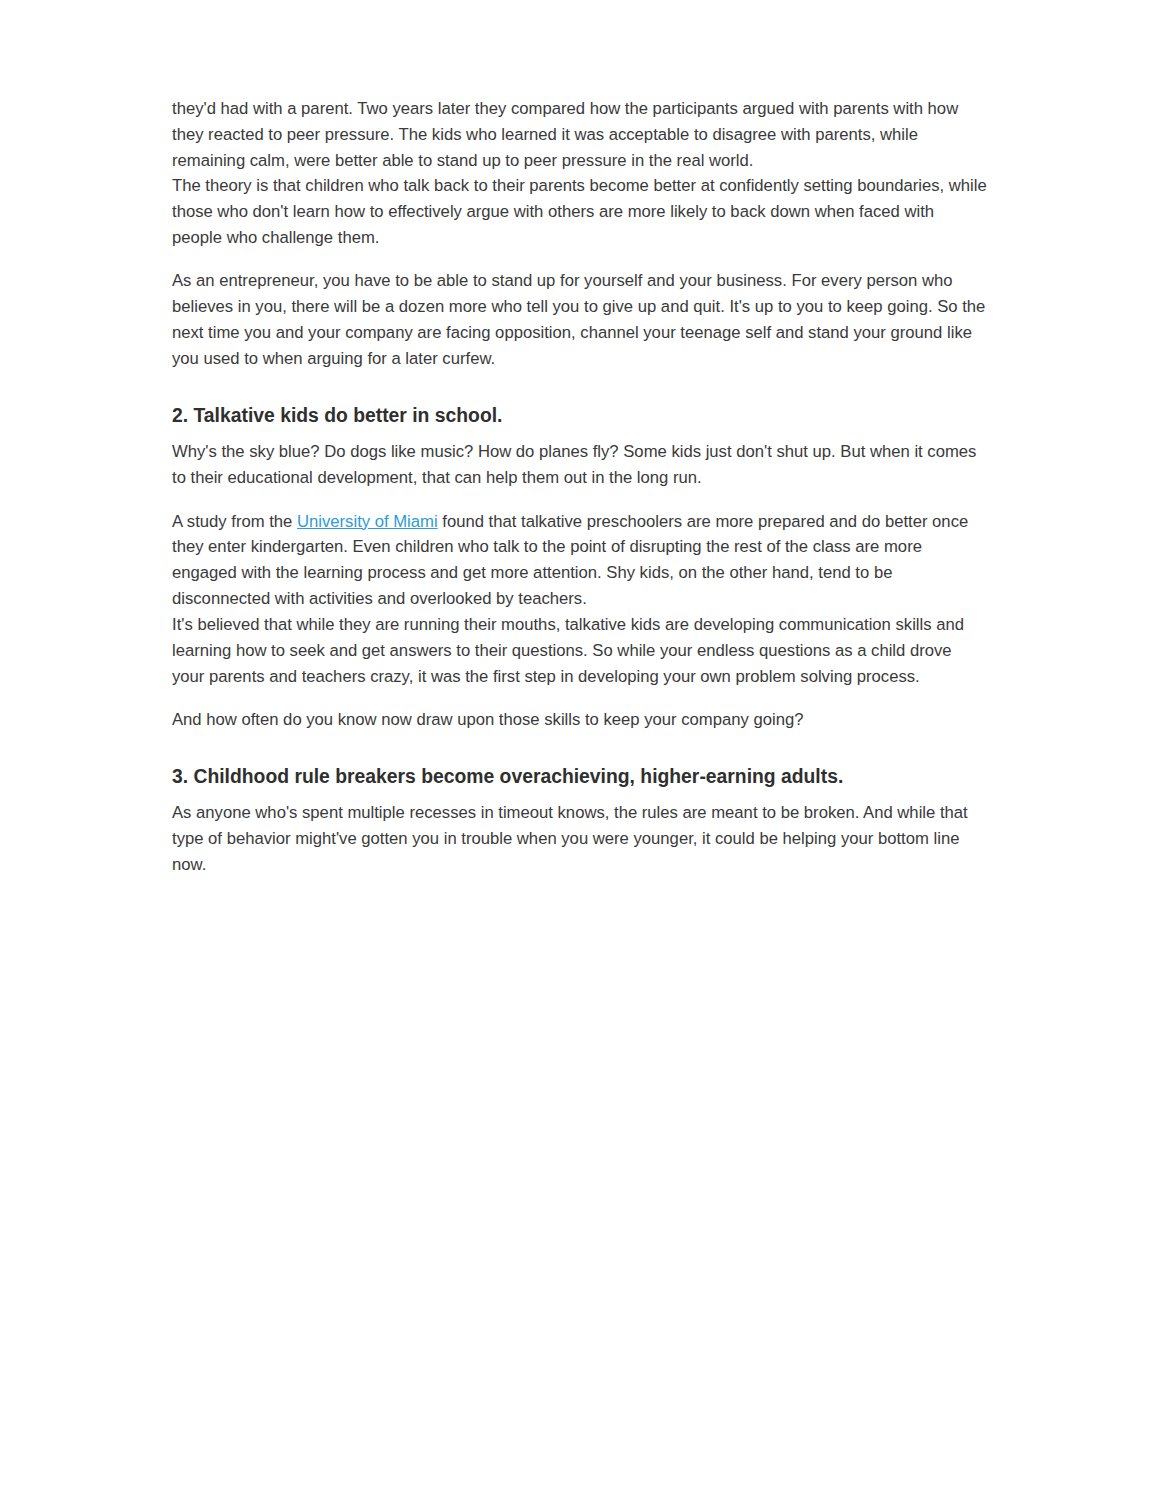they'd had with a parent. Two years later they compared how the participants argued with parents with how they reacted to peer pressure. The kids who learned it was acceptable to disagree with parents, while remaining calm, were better able to stand up to peer pressure in the real world.
The theory is that children who talk back to their parents become better at confidently setting boundaries, while those who don't learn how to effectively argue with others are more likely to back down when faced with people who challenge them.
As an entrepreneur, you have to be able to stand up for yourself and your business. For every person who believes in you, there will be a dozen more who tell you to give up and quit. It's up to you to keep going. So the next time you and your company are facing opposition, channel your teenage self and stand your ground like you used to when arguing for a later curfew.
2. Talkative kids do better in school.
Why's the sky blue? Do dogs like music? How do planes fly? Some kids just don't shut up. But when it comes to their educational development, that can help them out in the long run.
A study from the University of Miami found that talkative preschoolers are more prepared and do better once they enter kindergarten. Even children who talk to the point of disrupting the rest of the class are more engaged with the learning process and get more attention. Shy kids, on the other hand, tend to be disconnected with activities and overlooked by teachers.
It's believed that while they are running their mouths, talkative kids are developing communication skills and learning how to seek and get answers to their questions. So while your endless questions as a child drove your parents and teachers crazy, it was the first step in developing your own problem solving process.
And how often do you know now draw upon those skills to keep your company going?
3. Childhood rule breakers become overachieving, higher-earning adults.
As anyone who's spent multiple recesses in timeout knows, the rules are meant to be broken. And while that type of behavior might've gotten you in trouble when you were younger, it could be helping your bottom line now.